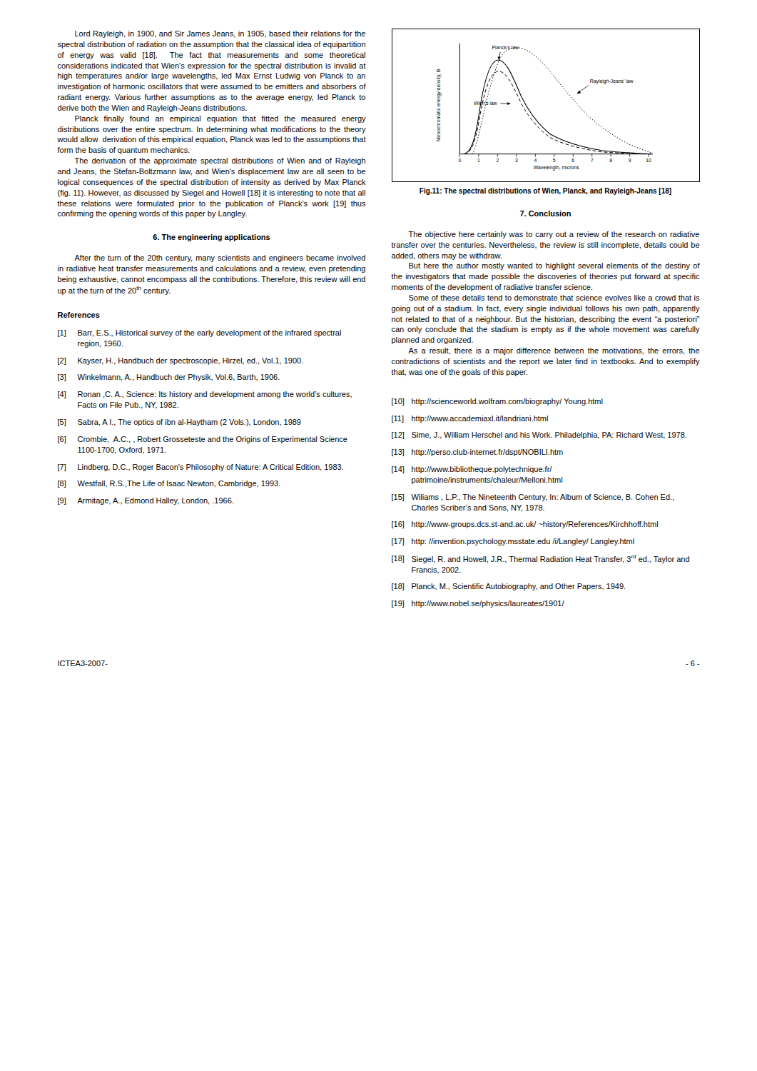Lord Rayleigh, in 1900, and Sir James Jeans, in 1905, based their relations for the spectral distribution of radiation on the assumption that the classical idea of equipartition of energy was valid [18]. The fact that measurements and some theoretical considerations indicated that Wien's expression for the spectral distribution is invalid at high temperatures and/or large wavelengths, led Max Ernst Ludwig von Planck to an investigation of harmonic oscillators that were assumed to be emitters and absorbers of radiant energy. Various further assumptions as to the average energy, led Planck to derive both the Wien and Rayleigh-Jeans distributions.
Planck finally found an empirical equation that fitted the measured energy distributions over the entire spectrum. In determining what modifications to the theory would allow derivation of this empirical equation, Planck was led to the assumptions that form the basis of quantum mechanics.
The derivation of the approximate spectral distributions of Wien and of Rayleigh and Jeans, the Stefan-Boltzmann law, and Wien's displacement law are all seen to be logical consequences of the spectral distribution of intensity as derived by Max Planck (fig. 11). However, as discussed by Siegel and Howell [18] it is interesting to note that all these relations were formulated prior to the publication of Planck's work [19] thus confirming the opening words of this paper by Langley.
6. The engineering applications
After the turn of the 20th century, many scientists and engineers became involved in radiative heat transfer measurements and calculations and a review, even pretending being exhaustive, cannot encompass all the contributions. Therefore, this review will end up at the turn of the 20th century.
References
[1] Barr, E.S., Historical survey of the early development of the infrared spectral region, 1960.
[2] Kayser, H., Handbuch der spectroscopie, Hirzel, ed., Vol.1, 1900.
[3] Winkelmann, A., Handbuch der Physik, Vol.6, Barth, 1906.
[4] Ronan ,C. A., Science: Its history and development among the world’s cultures, Facts on File Pub., NY, 1982.
[5] Sabra, A I., The optics of ibn al-Haytham (2 Vols.), London, 1989
[6] Crombie, A.C., , Robert Grosseteste and the Origins of Experimental Science 1100-1700, Oxford, 1971.
[7] Lindberg, D.C., Roger Bacon's Philosophy of Nature: A Critical Edition, 1983.
[8] Westfall, R.S.,The Life of Isaac Newton, Cambridge, 1993.
[9] Armitage, A., Edmond Halley, London, .1966.
Monochromatic energy density, fλ Wavelength, microns 0 1 2 3 4 5 6 7 8 9 10 Planck's law Rayleigh-Jeans' law Wien's law
Fig.11: The spectral distributions of Wien, Planck, and Rayleigh-Jeans [18]
7. Conclusion
The objective here certainly was to carry out a review of the research on radiative transfer over the centuries. Nevertheless, the review is still incomplete, details could be added, others may be withdraw.
But here the author mostly wanted to highlight several elements of the destiny of the investigators that made possible the discoveries of theories put forward at specific moments of the development of radiative transfer science.
Some of these details tend to demonstrate that science evolves like a crowd that is going out of a stadium. In fact, every single individual follows his own path, apparently not related to that of a neighbour. But the historian, describing the event “a posteriori” can only conclude that the stadium is empty as if the whole movement was carefully planned and organized.
As a result, there is a major difference between the motivations, the errors, the contradictions of scientists and the report we later find in textbooks. And to exemplify that, was one of the goals of this paper.
[10] http://scienceworld.wolfram.com/biography/ Young.html
[11] http://www.accademiaxl.it/landriani.html
[12] Sime, J., William Herschel and his Work. Philadelphia, PA: Richard West, 1978.
[13] http://perso.club-internet.fr/dspt/NOBILI.htm
[14] http://www.bibliotheque.polytechnique.fr/ patrimoine/instruments/chaleur/Melloni.html
[15] Wiliams , L.P., The Nineteenth Century, In: Album of Science, B. Cohen Ed., Charles Scriber’s and Sons, NY, 1978.
[16] http://www-groups.dcs.st-and.ac.uk/ ~history/References/Kirchhoff.html
[17] http: //invention.psychology.msstate.edu /i/Langley/ Langley.html
[18] Siegel, R. and Howell, J.R., Thermal Radiation Heat Transfer, 3rd ed., Taylor and Francis, 2002.
[18] Planck, M., Scientific Autobiography, and Other Papers, 1949.
[19] http://www.nobel.se/physics/laureates/1901/
ICTEA3-2007- - 6 -